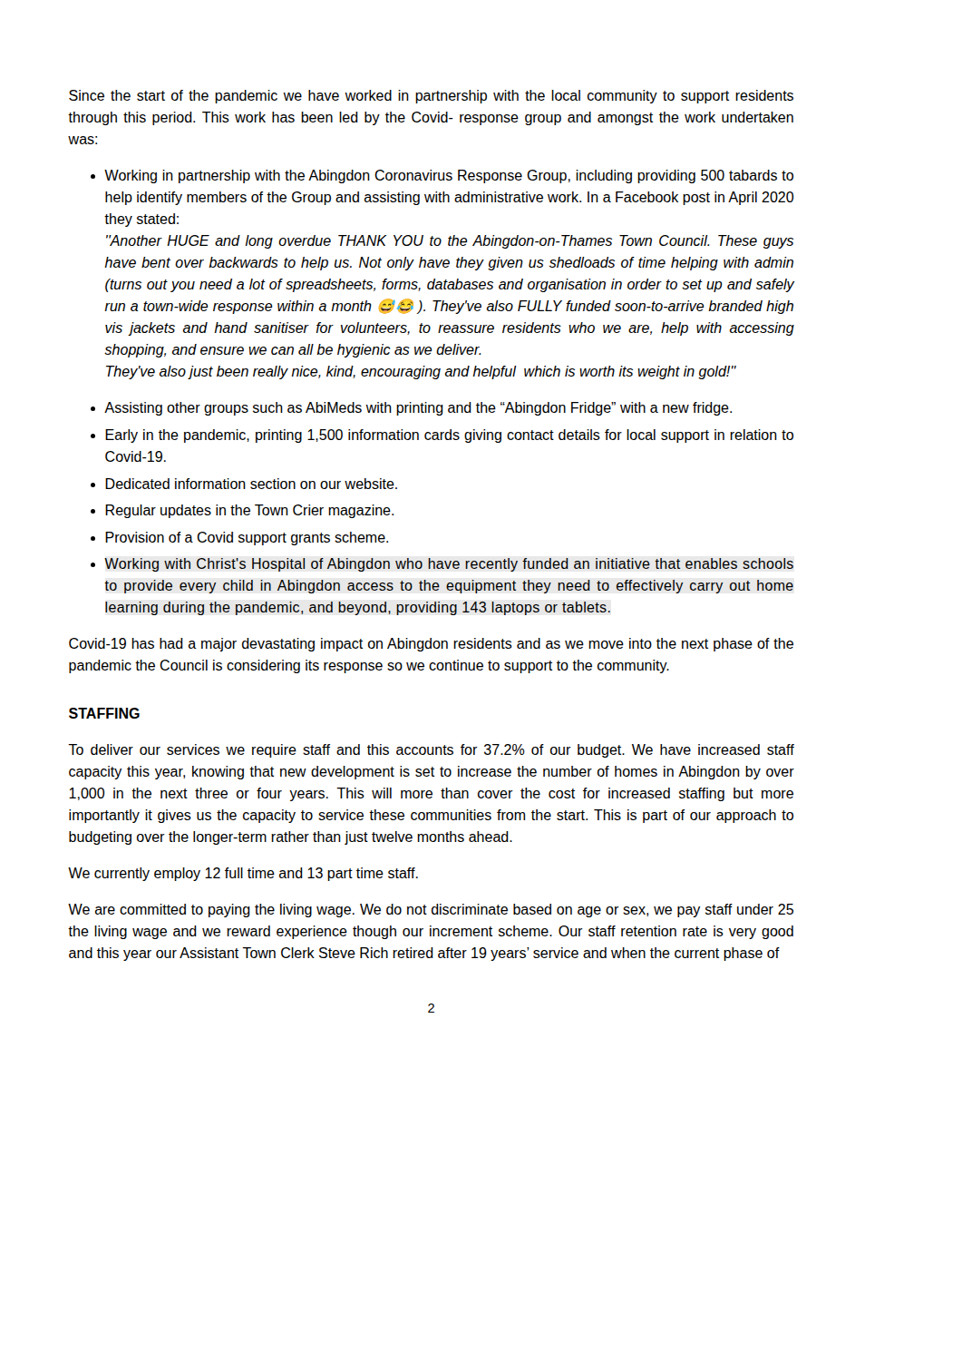Since the start of the pandemic we have worked in partnership with the local community to support residents through this period. This work has been led by the Covid- response group and amongst the work undertaken was:
Working in partnership with the Abingdon Coronavirus Response Group, including providing 500 tabards to help identify members of the Group and assisting with administrative work. In a Facebook post in April 2020 they stated:
''Another HUGE and long overdue THANK YOU to the Abingdon-on-Thames Town Council. These guys have bent over backwards to help us. Not only have they given us shedloads of time helping with admin (turns out you need a lot of spreadsheets, forms, databases and organisation in order to set up and safely run a town-wide response within a month 😅😂 ). They've also FULLY funded soon-to-arrive branded high vis jackets and hand sanitiser for volunteers, to reassure residents who we are, help with accessing shopping, and ensure we can all be hygienic as we deliver.
They've also just been really nice, kind, encouraging and helpful which is worth its weight in gold!''
Assisting other groups such as AbiMeds with printing and the “Abingdon Fridge” with a new fridge.
Early in the pandemic, printing 1,500 information cards giving contact details for local support in relation to Covid-19.
Dedicated information section on our website.
Regular updates in the Town Crier magazine.
Provision of a Covid support grants scheme.
Working with Christ's Hospital of Abingdon who have recently funded an initiative that enables schools to provide every child in Abingdon access to the equipment they need to effectively carry out home learning during the pandemic, and beyond, providing 143 laptops or tablets.
Covid-19 has had a major devastating impact on Abingdon residents and as we move into the next phase of the pandemic the Council is considering its response so we continue to support to the community.
STAFFING
To deliver our services we require staff and this accounts for 37.2% of our budget. We have increased staff capacity this year, knowing that new development is set to increase the number of homes in Abingdon by over 1,000 in the next three or four years. This will more than cover the cost for increased staffing but more importantly it gives us the capacity to service these communities from the start. This is part of our approach to budgeting over the longer-term rather than just twelve months ahead.
We currently employ 12 full time and 13 part time staff.
We are committed to paying the living wage. We do not discriminate based on age or sex, we pay staff under 25 the living wage and we reward experience though our increment scheme. Our staff retention rate is very good and this year our Assistant Town Clerk Steve Rich retired after 19 years’ service and when the current phase of
2